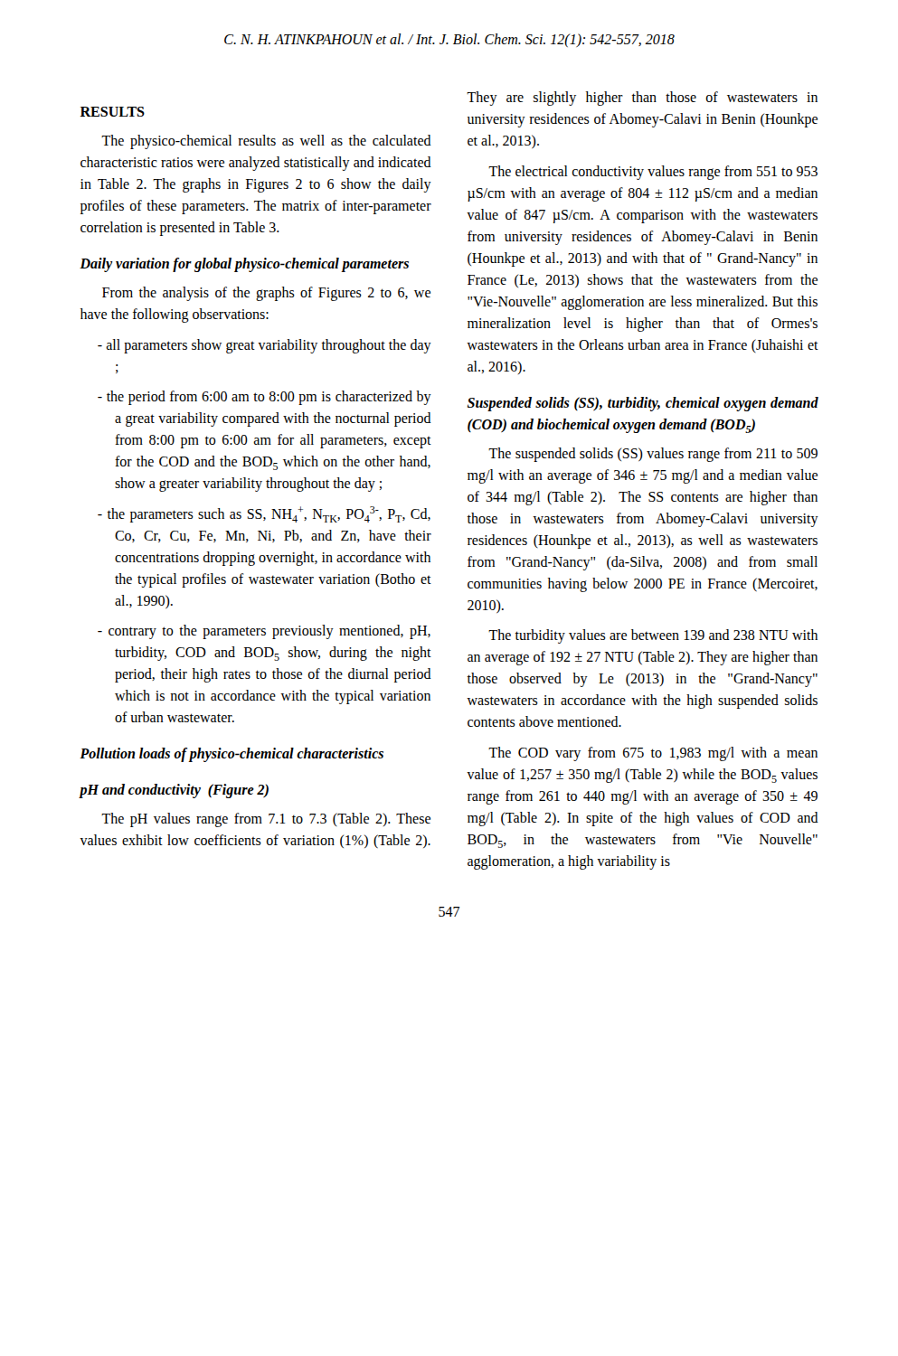C. N. H. ATINKPAHOUN et al. / Int. J. Biol. Chem. Sci. 12(1): 542-557, 2018
RESULTS
The physico-chemical results as well as the calculated characteristic ratios were analyzed statistically and indicated in Table 2. The graphs in Figures 2 to 6 show the daily profiles of these parameters. The matrix of inter-parameter correlation is presented in Table 3.
Daily variation for global physico-chemical parameters
From the analysis of the graphs of Figures 2 to 6, we have the following observations:
all parameters show great variability throughout the day ;
the period from 6:00 am to 8:00 pm is characterized by a great variability compared with the nocturnal period from 8:00 pm to 6:00 am for all parameters, except for the COD and the BOD5 which on the other hand, show a greater variability throughout the day ;
the parameters such as SS, NH4+, NTK, PO43-, PT, Cd, Co, Cr, Cu, Fe, Mn, Ni, Pb, and Zn, have their concentrations dropping overnight, in accordance with the typical profiles of wastewater variation (Botho et al., 1990).
contrary to the parameters previously mentioned, pH, turbidity, COD and BOD5 show, during the night period, their high rates to those of the diurnal period which is not in accordance with the typical variation of urban wastewater.
Pollution loads of physico-chemical characteristics
pH and conductivity (Figure 2)
The pH values range from 7.1 to 7.3 (Table 2). These values exhibit low coefficients of variation (1%) (Table 2). They are slightly higher than those of wastewaters in university residences of Abomey-Calavi in Benin (Hounkpe et al., 2013).
The electrical conductivity values range from 551 to 953 µS/cm with an average of 804 ± 112 µS/cm and a median value of 847 µS/cm. A comparison with the wastewaters from university residences of Abomey-Calavi in Benin (Hounkpe et al., 2013) and with that of " Grand-Nancy" in France (Le, 2013) shows that the wastewaters from the "Vie-Nouvelle" agglomeration are less mineralized. But this mineralization level is higher than that of Ormes's wastewaters in the Orleans urban area in France (Juhaishi et al., 2016).
Suspended solids (SS), turbidity, chemical oxygen demand (COD) and biochemical oxygen demand (BOD5)
The suspended solids (SS) values range from 211 to 509 mg/l with an average of 346 ± 75 mg/l and a median value of 344 mg/l (Table 2). The SS contents are higher than those in wastewaters from Abomey-Calavi university residences (Hounkpe et al., 2013), as well as wastewaters from "Grand-Nancy" (da-Silva, 2008) and from small communities having below 2000 PE in France (Mercoiret, 2010).
The turbidity values are between 139 and 238 NTU with an average of 192 ± 27 NTU (Table 2). They are higher than those observed by Le (2013) in the "Grand-Nancy" wastewaters in accordance with the high suspended solids contents above mentioned.
The COD vary from 675 to 1,983 mg/l with a mean value of 1,257 ± 350 mg/l (Table 2) while the BOD5 values range from 261 to 440 mg/l with an average of 350 ± 49 mg/l (Table 2). In spite of the high values of COD and BOD5, in the wastewaters from "Vie Nouvelle" agglomeration, a high variability is
547